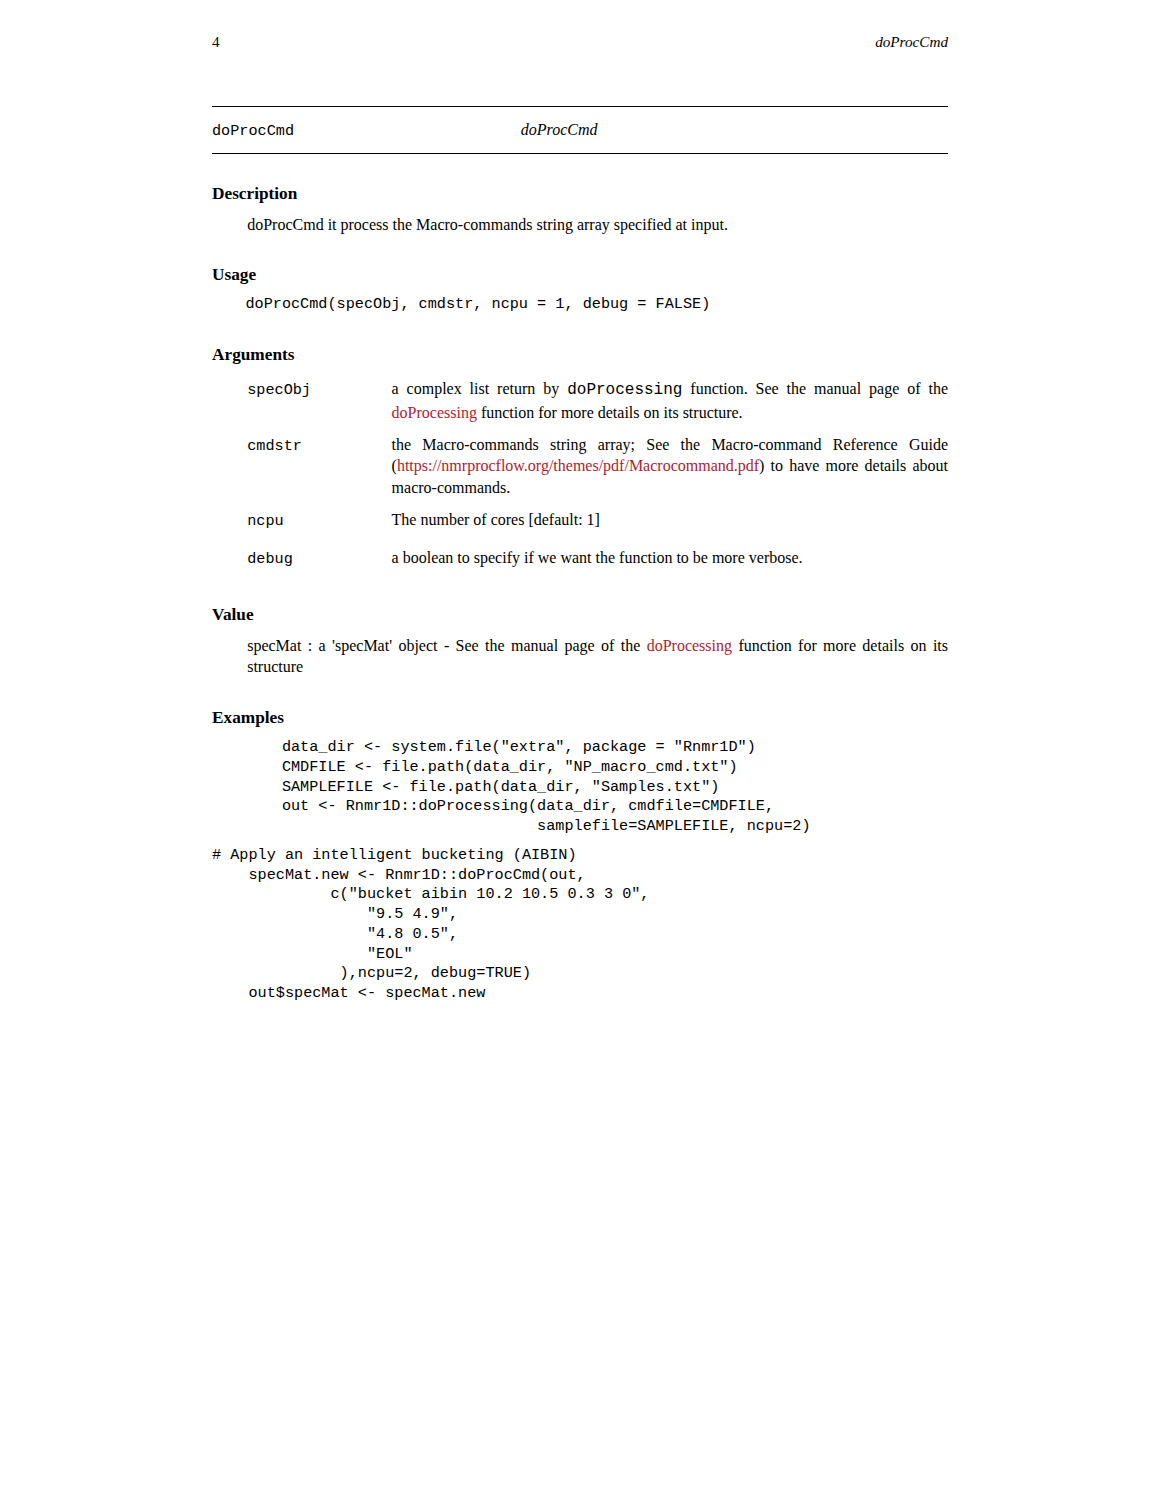4 doProcCmd
doProcCmd doProcCmd
Description
doProcCmd it process the Macro-commands string array specified at input.
Usage
doProcCmd(specObj, cmdstr, ncpu = 1, debug = FALSE)
Arguments
specObj
a complex list return by doProcessing function. See the manual page of the doProcessing function for more details on its structure.
cmdstr
the Macro-commands string array; See the Macro-command Reference Guide (https://nmrprocflow.org/themes/pdf/Macrocommand.pdf) to have more details about macro-commands.
ncpu
The number of cores [default: 1]
debug
a boolean to specify if we want the function to be more verbose.
Value
specMat : a 'specMat' object - See the manual page of the doProcessing function for more details on its structure
Examples
    data_dir <- system.file("extra", package = "Rnmr1D")
    CMDFILE <- file.path(data_dir, "NP_macro_cmd.txt")
    SAMPLEFILE <- file.path(data_dir, "Samples.txt")
    out <- Rnmr1D::doProcessing(data_dir, cmdfile=CMDFILE,
                                samplefile=SAMPLEFILE, ncpu=2)
# Apply an intelligent bucketing (AIBIN)
    specMat.new <- Rnmr1D::doProcCmd(out,
             c("bucket aibin 10.2 10.5 0.3 3 0",
                 "9.5 4.9",
                 "4.8 0.5",
                 "EOL"
              ),ncpu=2, debug=TRUE)
    out$specMat <- specMat.new